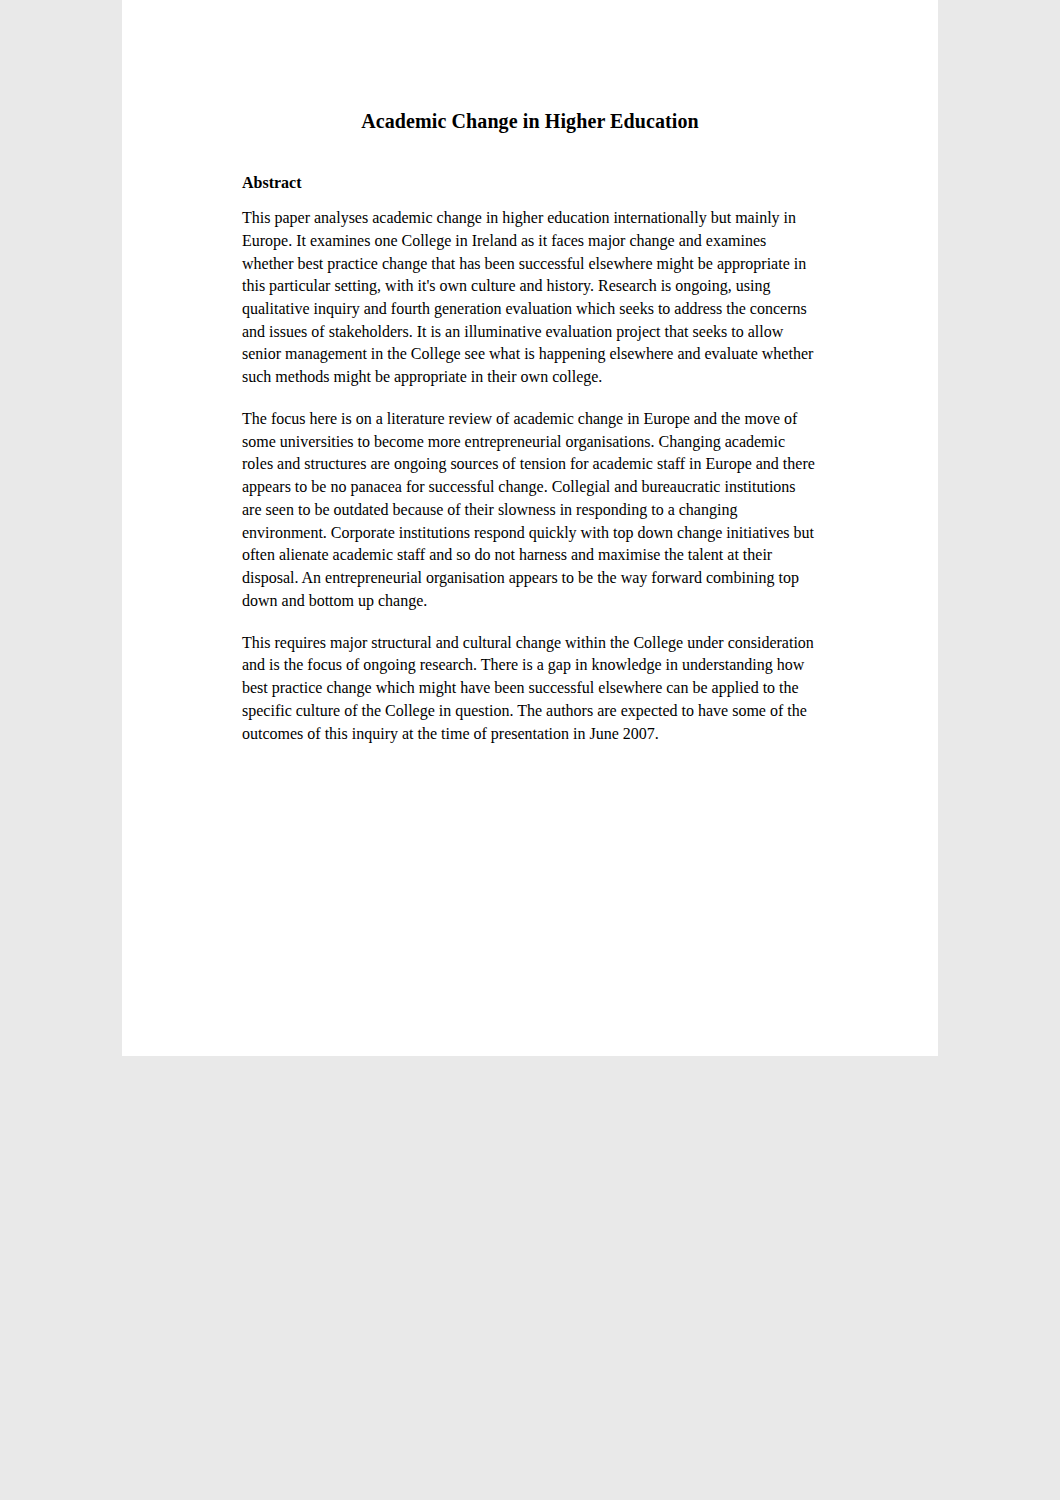Academic Change in Higher Education
Abstract
This paper analyses academic change in higher education internationally but mainly in Europe. It examines one College in Ireland as it faces major change and examines whether best practice change that has been successful elsewhere might be appropriate in this particular setting, with it's own culture and history. Research is ongoing, using qualitative inquiry and fourth generation evaluation which seeks to address the concerns and issues of stakeholders. It is an illuminative evaluation project that seeks to allow senior management in the College see what is happening elsewhere and evaluate whether such methods might be appropriate in their own college.
The focus here is on a literature review of academic change in Europe and the move of some universities to become more entrepreneurial organisations. Changing academic roles and structures are ongoing sources of tension for academic staff in Europe and there appears to be no panacea for successful change. Collegial and bureaucratic institutions are seen to be outdated because of their slowness in responding to a changing environment. Corporate institutions respond quickly with top down change initiatives but often alienate academic staff and so do not harness and maximise the talent at their disposal. An entrepreneurial organisation appears to be the way forward combining top down and bottom up change.
This requires major structural and cultural change within the College under consideration and is the focus of ongoing research. There is a gap in knowledge in understanding how best practice change which might have been successful elsewhere can be applied to the specific culture of the College in question. The authors are expected to have some of the outcomes of this inquiry at the time of presentation in June 2007.